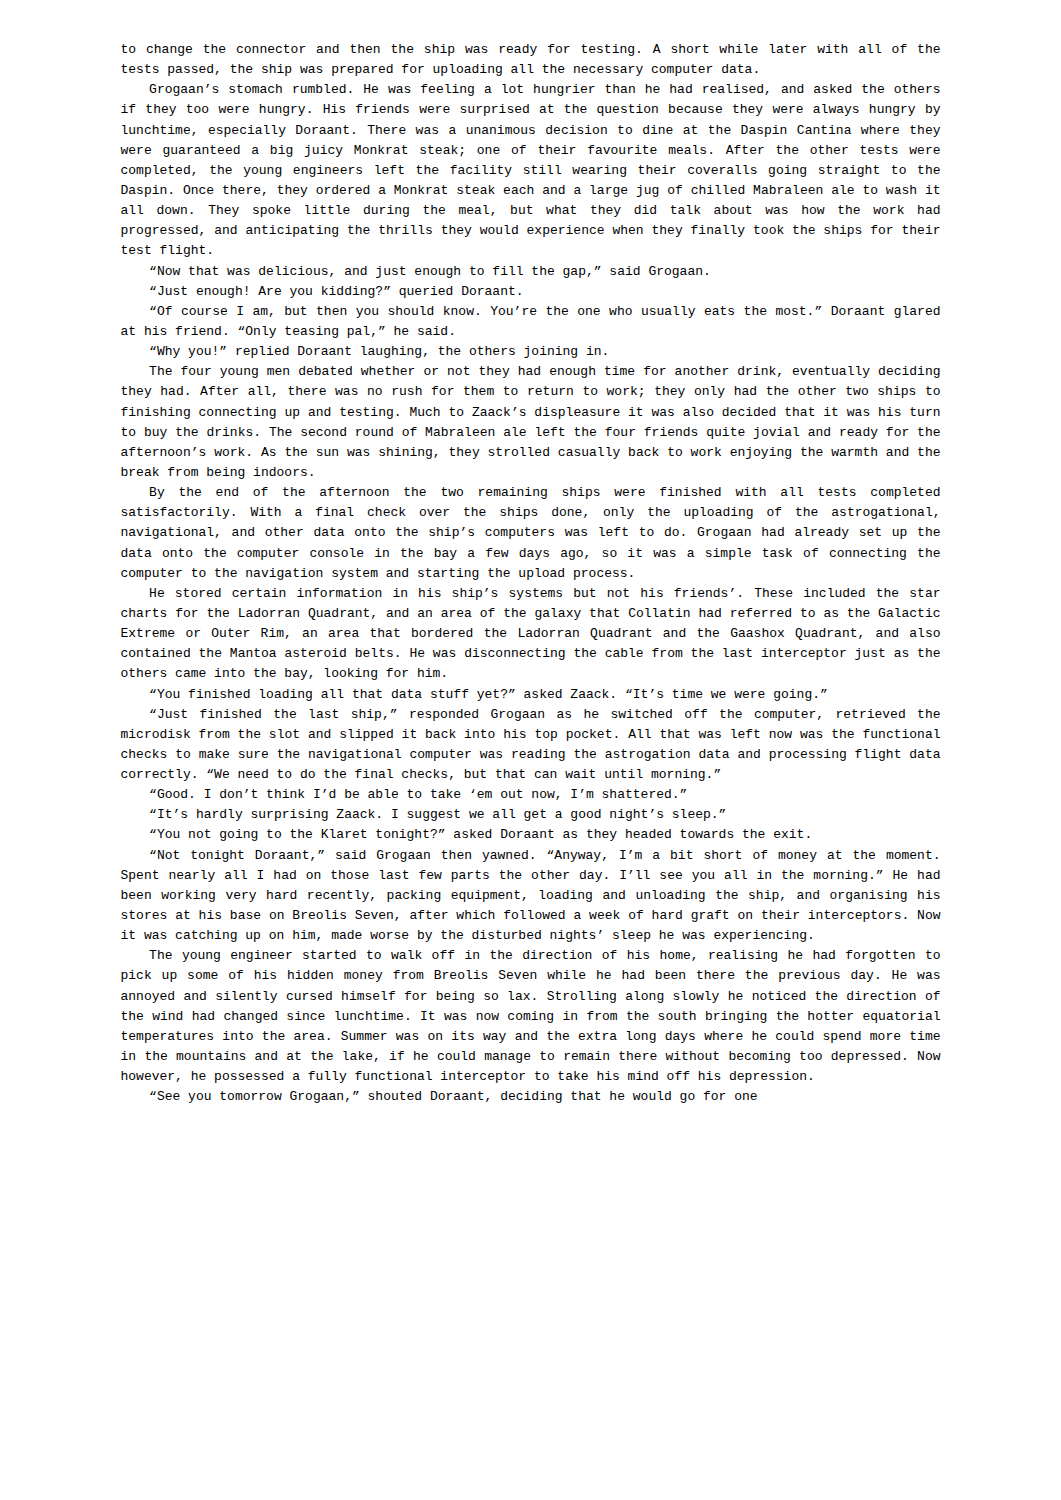to change the connector and then the ship was ready for testing. A short while later with all of the tests passed, the ship was prepared for uploading all the necessary computer data.
Grogaan’s stomach rumbled. He was feeling a lot hungrier than he had realised, and asked the others if they too were hungry. His friends were surprised at the question because they were always hungry by lunchtime, especially Doraant. There was a unanimous decision to dine at the Daspin Cantina where they were guaranteed a big juicy Monkrat steak; one of their favourite meals. After the other tests were completed, the young engineers left the facility still wearing their coveralls going straight to the Daspin. Once there, they ordered a Monkrat steak each and a large jug of chilled Mabraleen ale to wash it all down. They spoke little during the meal, but what they did talk about was how the work had progressed, and anticipating the thrills they would experience when they finally took the ships for their test flight.
“Now that was delicious, and just enough to fill the gap,” said Grogaan.
“Just enough! Are you kidding?” queried Doraant.
“Of course I am, but then you should know. You’re the one who usually eats the most.” Doraant glared at his friend. “Only teasing pal,” he said.
“Why you!” replied Doraant laughing, the others joining in.
The four young men debated whether or not they had enough time for another drink, eventually deciding they had. After all, there was no rush for them to return to work; they only had the other two ships to finishing connecting up and testing. Much to Zaack’s displeasure it was also decided that it was his turn to buy the drinks. The second round of Mabraleen ale left the four friends quite jovial and ready for the afternoon’s work. As the sun was shining, they strolled casually back to work enjoying the warmth and the break from being indoors.
By the end of the afternoon the two remaining ships were finished with all tests completed satisfactorily. With a final check over the ships done, only the uploading of the astrogational, navigational, and other data onto the ship’s computers was left to do. Grogaan had already set up the data onto the computer console in the bay a few days ago, so it was a simple task of connecting the computer to the navigation system and starting the upload process.
He stored certain information in his ship’s systems but not his friends’. These included the star charts for the Ladorran Quadrant, and an area of the galaxy that Collatin had referred to as the Galactic Extreme or Outer Rim, an area that bordered the Ladorran Quadrant and the Gaashox Quadrant, and also contained the Mantoa asteroid belts. He was disconnecting the cable from the last interceptor just as the others came into the bay, looking for him.
“You finished loading all that data stuff yet?” asked Zaack. “It’s time we were going.”
“Just finished the last ship,” responded Grogaan as he switched off the computer, retrieved the microdisk from the slot and slipped it back into his top pocket. All that was left now was the functional checks to make sure the navigational computer was reading the astrogation data and processing flight data correctly. “We need to do the final checks, but that can wait until morning.”
“Good. I don’t think I’d be able to take ‘em out now, I’m shattered.”
“It’s hardly surprising Zaack. I suggest we all get a good night’s sleep.”
“You not going to the Klaret tonight?” asked Doraant as they headed towards the exit.
“Not tonight Doraant,” said Grogaan then yawned. “Anyway, I’m a bit short of money at the moment. Spent nearly all I had on those last few parts the other day. I’ll see you all in the morning.” He had been working very hard recently, packing equipment, loading and unloading the ship, and organising his stores at his base on Breolis Seven, after which followed a week of hard graft on their interceptors. Now it was catching up on him, made worse by the disturbed nights’ sleep he was experiencing.
The young engineer started to walk off in the direction of his home, realising he had forgotten to pick up some of his hidden money from Breolis Seven while he had been there the previous day. He was annoyed and silently cursed himself for being so lax. Strolling along slowly he noticed the direction of the wind had changed since lunchtime. It was now coming in from the south bringing the hotter equatorial temperatures into the area. Summer was on its way and the extra long days where he could spend more time in the mountains and at the lake, if he could manage to remain there without becoming too depressed. Now however, he possessed a fully functional interceptor to take his mind off his depression.
“See you tomorrow Grogaan,” shouted Doraant, deciding that he would go for one